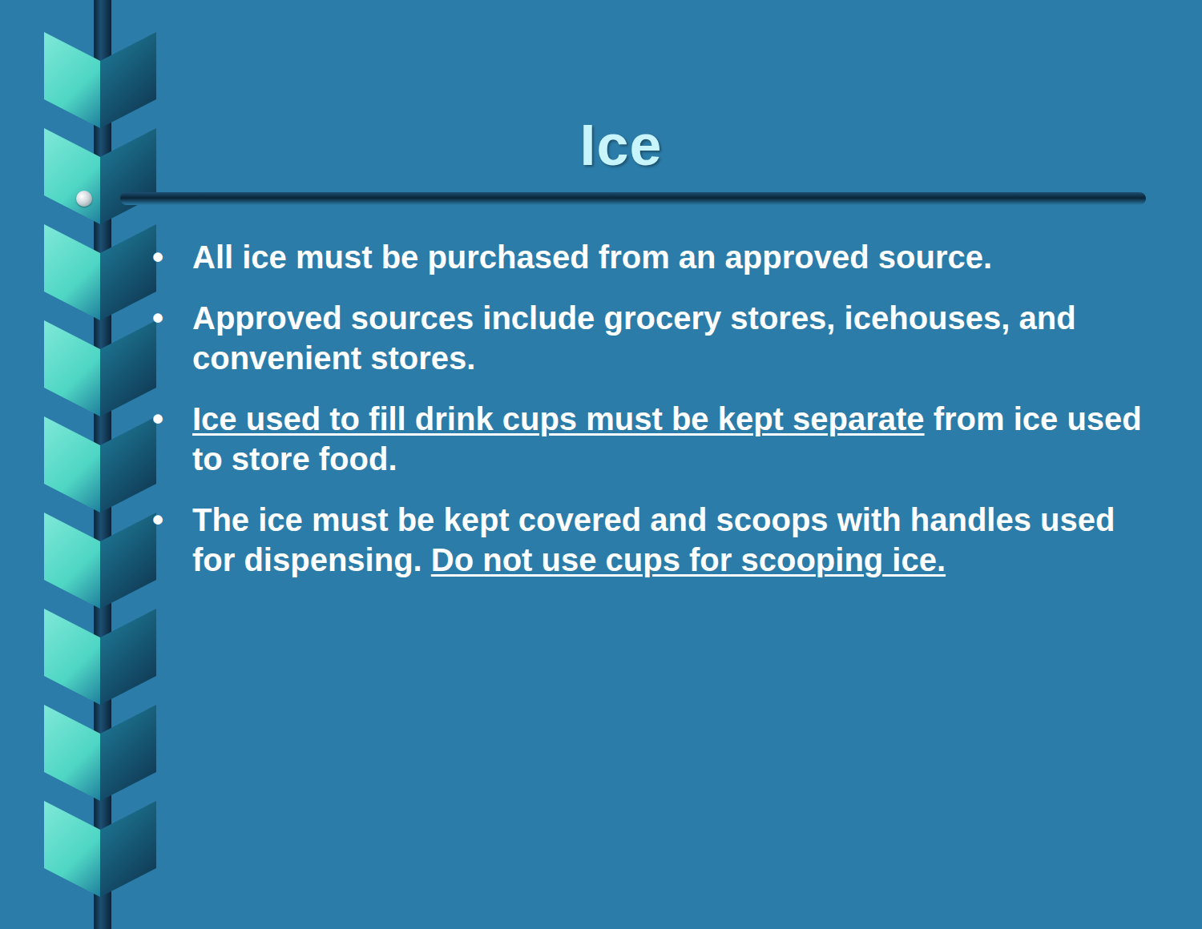Ice
All ice must be purchased from an approved source.
Approved sources include grocery stores, icehouses, and convenient stores.
Ice used to fill drink cups must be kept separate from ice used to store food.
The ice must be kept covered and scoops with handles used for dispensing. Do not use cups for scooping ice.